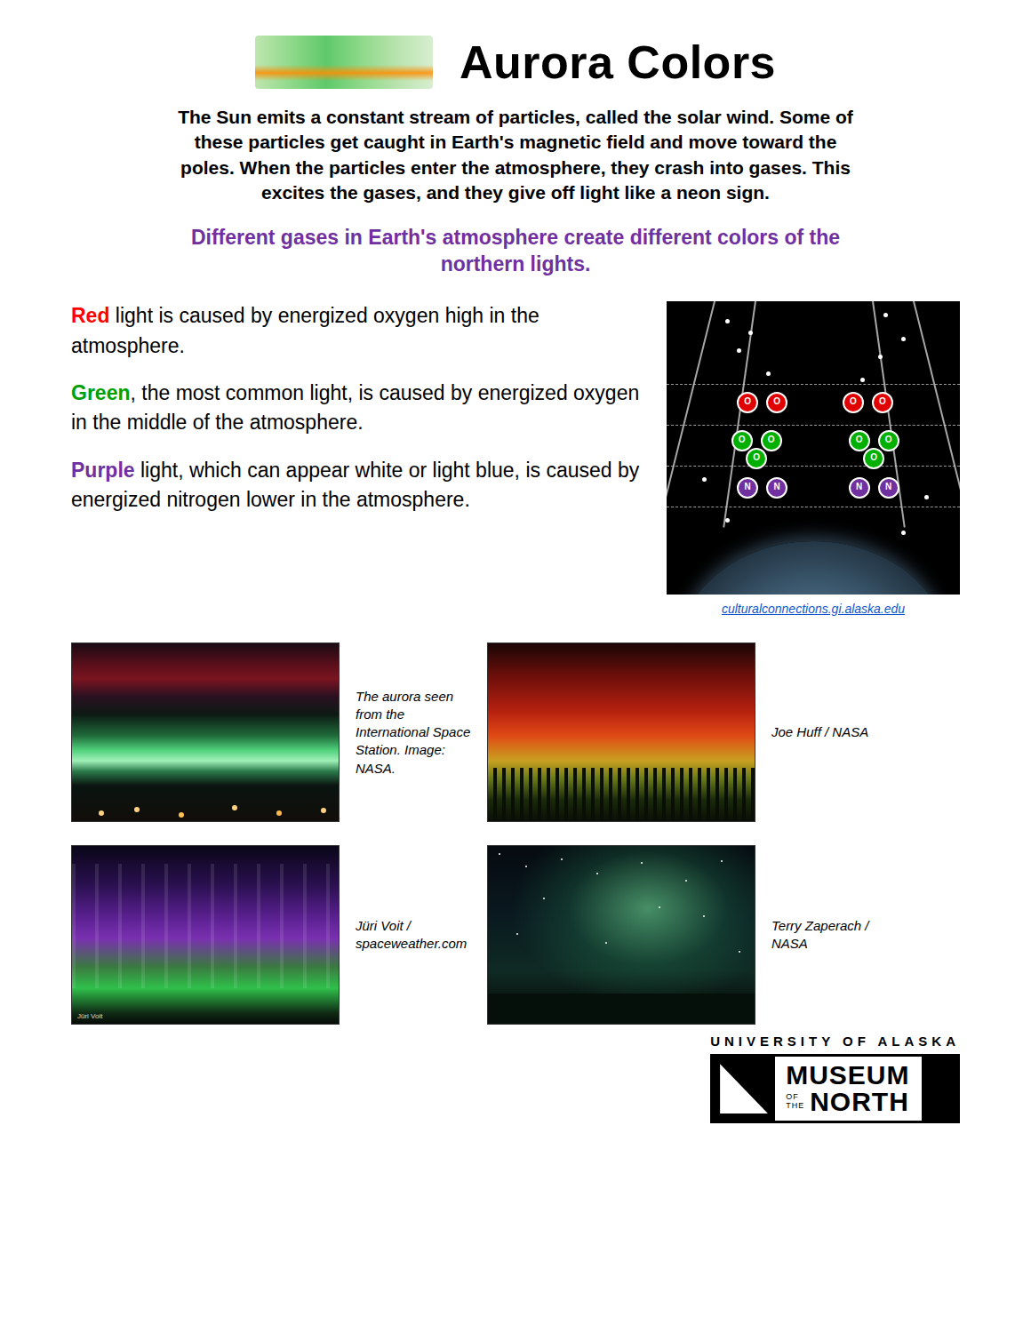Aurora Colors
The Sun emits a constant stream of particles, called the solar wind. Some of these particles get caught in Earth's magnetic field and move toward the poles. When the particles enter the atmosphere, they crash into gases. This excites the gases, and they give off light like a neon sign.
Different gases in Earth's atmosphere create different colors of the northern lights.
Red light is caused by energized oxygen high in the atmosphere.
Green, the most common light, is caused by energized oxygen in the middle of the atmosphere.
Purple light, which can appear white or light blue, is caused by energized nitrogen lower in the atmosphere.
O O O O O O O O O O N N N N
culturalconnections.gi.alaska.edu
The aurora seen from the International Space Station. Image: NASA.
Joe Huff / NASA
Jüri Voit / spaceweather.com
Terry Zaperach / NASA
UNIVERSITY OF ALASKA
MUSEUM
OF
THE NORTH